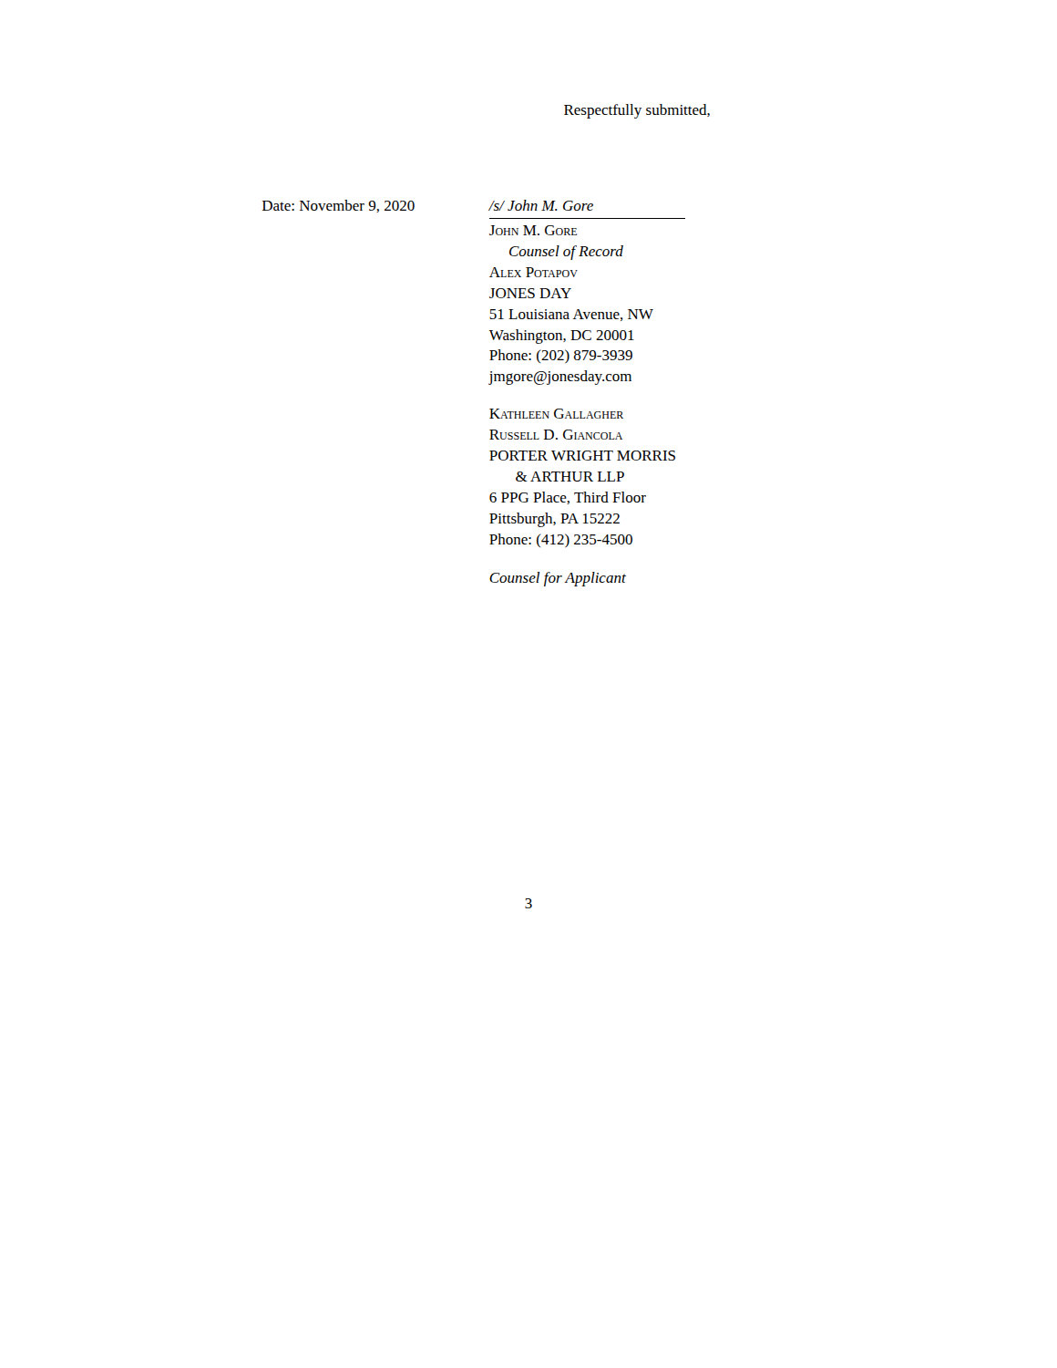Respectfully submitted,
Date: November 9, 2020
/s/ John M. Gore
John M. Gore
Counsel of Record
Alex Potapov
JONES DAY
51 Louisiana Avenue, NW
Washington, DC 20001
Phone: (202) 879-3939
jmgore@jonesday.com
Kathleen Gallagher
Russell D. Giancola
PORTER WRIGHT MORRIS & ARTHUR LLP
6 PPG Place, Third Floor
Pittsburgh, PA 15222
Phone: (412) 235-4500
Counsel for Applicant
3